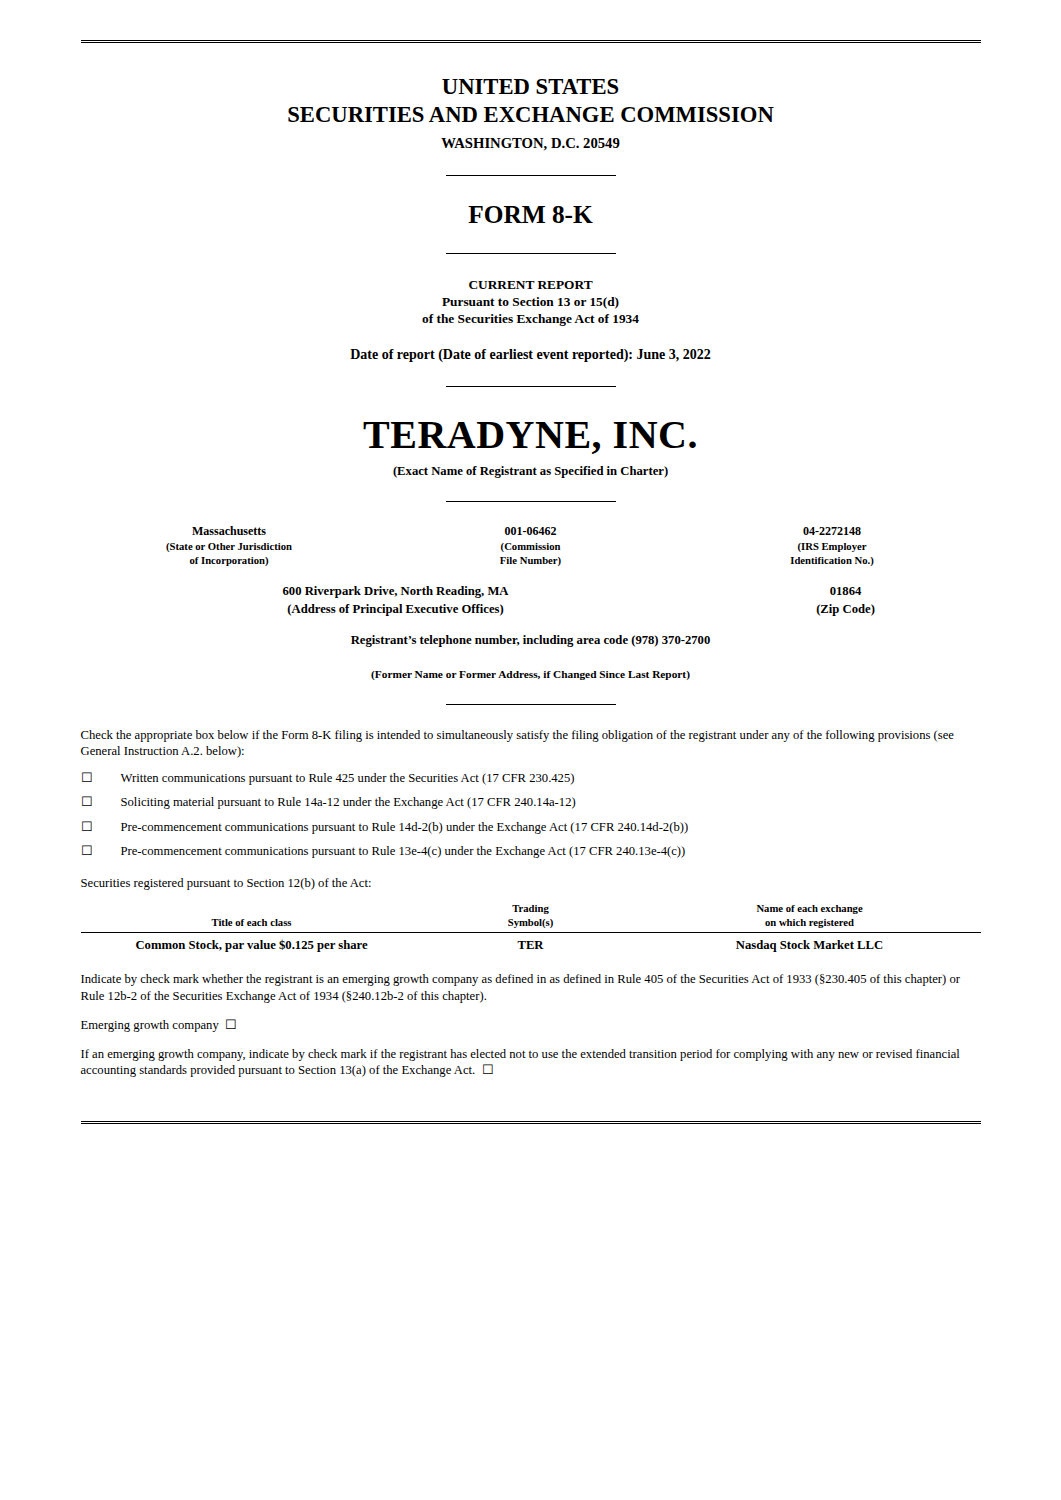UNITED STATES
SECURITIES AND EXCHANGE COMMISSION
WASHINGTON, D.C. 20549
FORM 8-K
CURRENT REPORT
Pursuant to Section 13 or 15(d)
of the Securities Exchange Act of 1934
Date of report (Date of earliest event reported): June 3, 2022
TERADYNE, INC.
(Exact Name of Registrant as Specified in Charter)
| Massachusetts | 001-06462 | 04-2272148 |
| (State or Other Jurisdiction of Incorporation) | (Commission File Number) | (IRS Employer Identification No.) |
| 600 Riverpark Drive, North Reading, MA | 01864 |
| (Address of Principal Executive Offices) | (Zip Code) |
Registrant’s telephone number, including area code (978) 370-2700
(Former Name or Former Address, if Changed Since Last Report)
Check the appropriate box below if the Form 8-K filing is intended to simultaneously satisfy the filing obligation of the registrant under any of the following provisions (see General Instruction A.2. below):
☐Written communications pursuant to Rule 425 under the Securities Act (17 CFR 230.425)
☐Soliciting material pursuant to Rule 14a-12 under the Exchange Act (17 CFR 240.14a-12)
☐Pre-commencement communications pursuant to Rule 14d-2(b) under the Exchange Act (17 CFR 240.14d-2(b))
☐Pre-commencement communications pursuant to Rule 13e-4(c) under the Exchange Act (17 CFR 240.13e-4(c))
Securities registered pursuant to Section 12(b) of the Act:
| Title of each class | Trading Symbol(s) | Name of each exchange on which registered |
| --- | --- | --- |
| Common Stock, par value $0.125 per share | TER | Nasdaq Stock Market LLC |
Indicate by check mark whether the registrant is an emerging growth company as defined in as defined in Rule 405 of the Securities Act of 1933 (§230.405 of this chapter) or Rule 12b-2 of the Securities Exchange Act of 1934 (§240.12b-2 of this chapter).
Emerging growth company ☐
If an emerging growth company, indicate by check mark if the registrant has elected not to use the extended transition period for complying with any new or revised financial accounting standards provided pursuant to Section 13(a) of the Exchange Act. ☐